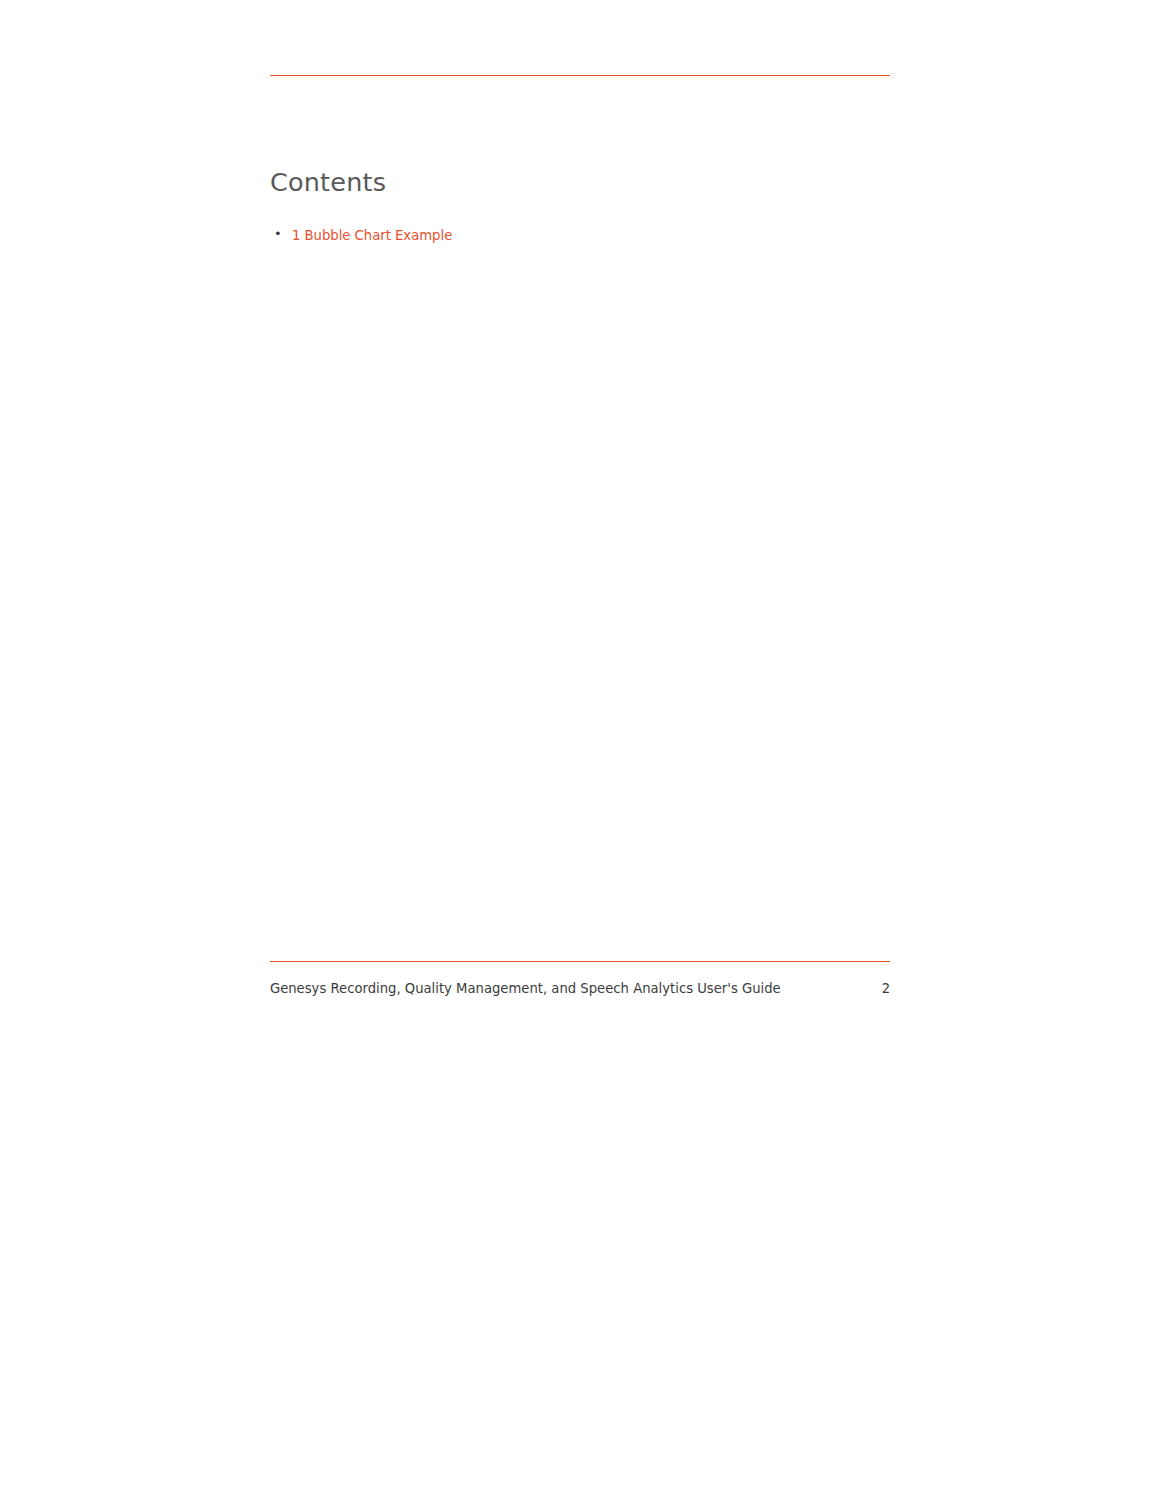Contents
1 Bubble Chart Example
Genesys Recording, Quality Management, and Speech Analytics User's Guide 2